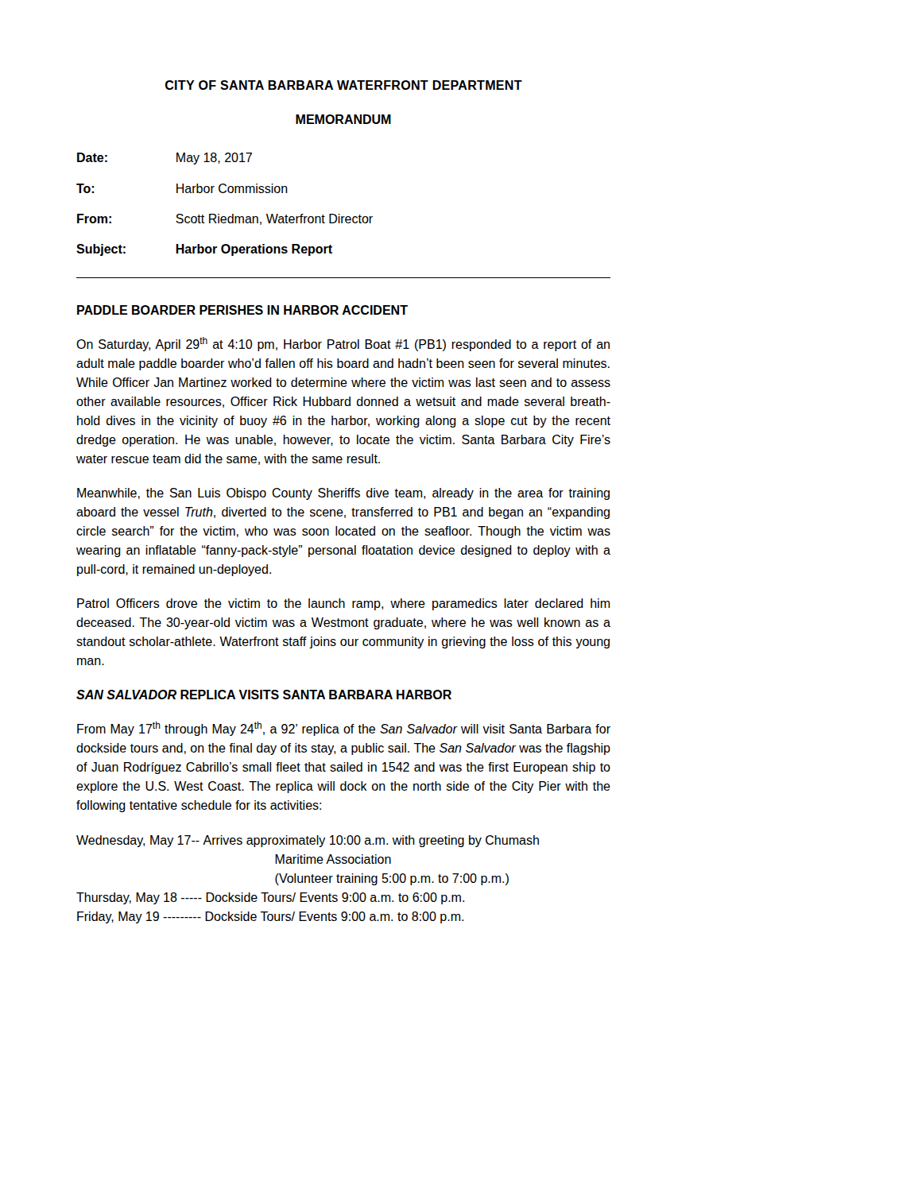CITY OF SANTA BARBARA WATERFRONT DEPARTMENT
MEMORANDUM
| Date: | May 18, 2017 |
| To: | Harbor Commission |
| From: | Scott Riedman, Waterfront Director |
| Subject: | Harbor Operations Report |
PADDLE BOARDER PERISHES IN HARBOR ACCIDENT
On Saturday, April 29th at 4:10 pm, Harbor Patrol Boat #1 (PB1) responded to a report of an adult male paddle boarder who’d fallen off his board and hadn’t been seen for several minutes. While Officer Jan Martinez worked to determine where the victim was last seen and to assess other available resources, Officer Rick Hubbard donned a wetsuit and made several breath-hold dives in the vicinity of buoy #6 in the harbor, working along a slope cut by the recent dredge operation. He was unable, however, to locate the victim. Santa Barbara City Fire’s water rescue team did the same, with the same result.
Meanwhile, the San Luis Obispo County Sheriffs dive team, already in the area for training aboard the vessel Truth, diverted to the scene, transferred to PB1 and began an “expanding circle search” for the victim, who was soon located on the seafloor. Though the victim was wearing an inflatable “fanny-pack-style” personal floatation device designed to deploy with a pull-cord, it remained un-deployed.
Patrol Officers drove the victim to the launch ramp, where paramedics later declared him deceased. The 30-year-old victim was a Westmont graduate, where he was well known as a standout scholar-athlete. Waterfront staff joins our community in grieving the loss of this young man.
SAN SALVADOR REPLICA VISITS SANTA BARBARA HARBOR
From May 17th through May 24th, a 92’ replica of the San Salvador will visit Santa Barbara for dockside tours and, on the final day of its stay, a public sail. The San Salvador was the flagship of Juan Rodríguez Cabrillo’s small fleet that sailed in 1542 and was the first European ship to explore the U.S. West Coast. The replica will dock on the north side of the City Pier with the following tentative schedule for its activities:
Wednesday, May 17-- Arrives approximately 10:00 a.m. with greeting by ChumashMaritime Association(Volunteer training 5:00 p.m. to 7:00 p.m.)
Thursday, May 18 ----- Dockside Tours/ Events 9:00 a.m. to 6:00 p.m.
Friday, May 19 --------- Dockside Tours/ Events 9:00 a.m. to 8:00 p.m.